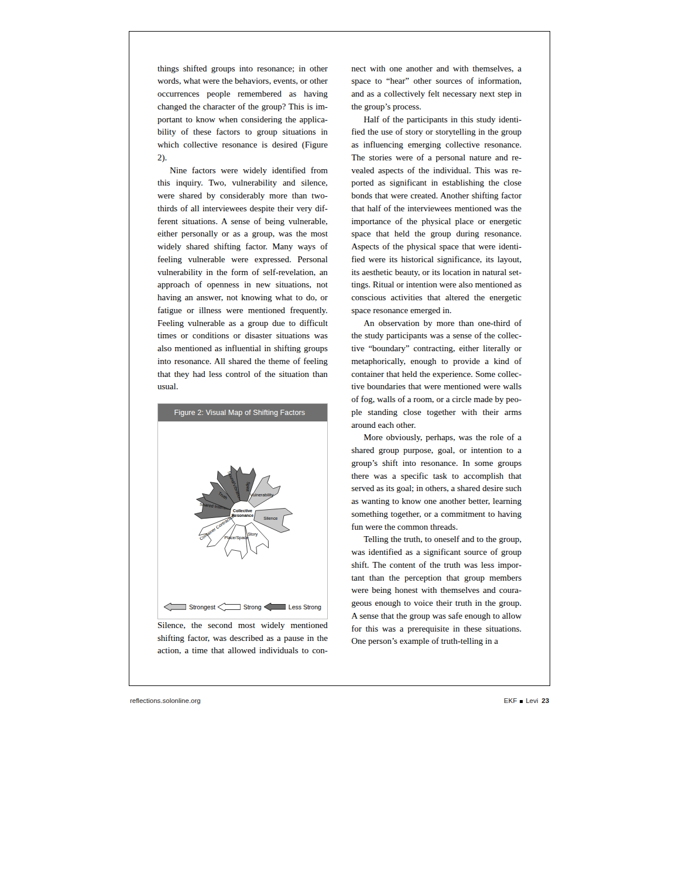things shifted groups into resonance; in other words, what were the behaviors, events, or other occurrences people remembered as having changed the character of the group? This is important to know when considering the applicability of these factors to group situations in which collective resonance is desired (Figure 2).
Nine factors were widely identified from this inquiry. Two, vulnerability and silence, were shared by considerably more than two-thirds of all interviewees despite their very different situations. A sense of being vulnerable, either personally or as a group, was the most widely shared shifting factor. Many ways of feeling vulnerable were expressed. Personal vulnerability in the form of self-revelation, an approach of openness in new situations, not having an answer, not knowing what to do, or fatigue or illness were mentioned frequently. Feeling vulnerable as a group due to difficult times or conditions or disaster situations was also mentioned as influential in shifting groups into resonance. All shared the theme of feeling that they had less control of the situation than usual.
Figure 2: Visual Map of Shifting Factors
Collective Resonance Vulnerability Silence Story Place/Space Container Contraction Shared Intention Truth Sound/Vibration Spirit
Strongest
Strong
Less Strong
Silence, the second most widely mentioned shifting factor, was described as a pause in the action, a time that allowed individuals to connect with one another and with themselves, a space to “hear” other sources of information, and as a collectively felt necessary next step in the group’s process.
Half of the participants in this study identified the use of story or storytelling in the group as influencing emerging collective resonance. The stories were of a personal nature and revealed aspects of the individual. This was reported as significant in establishing the close bonds that were created. Another shifting factor that half of the interviewees mentioned was the importance of the physical place or energetic space that held the group during resonance. Aspects of the physical space that were identified were its historical significance, its layout, its aesthetic beauty, or its location in natural settings. Ritual or intention were also mentioned as conscious activities that altered the energetic space resonance emerged in.
An observation by more than one-third of the study participants was a sense of the collective “boundary” contracting, either literally or metaphorically, enough to provide a kind of container that held the experience. Some collective boundaries that were mentioned were walls of fog, walls of a room, or a circle made by people standing close together with their arms around each other.
More obviously, perhaps, was the role of a shared group purpose, goal, or intention to a group’s shift into resonance. In some groups there was a specific task to accomplish that served as its goal; in others, a shared desire such as wanting to know one another better, learning something together, or a commitment to having fun were the common threads.
Telling the truth, to oneself and to the group, was identified as a significant source of group shift. The content of the truth was less important than the perception that group members were being honest with themselves and courageous enough to voice their truth in the group. A sense that the group was safe enough to allow for this was a prerequisite in these situations. One person’s example of truth-telling in a
reflections.solonline.org
EKF Levi23